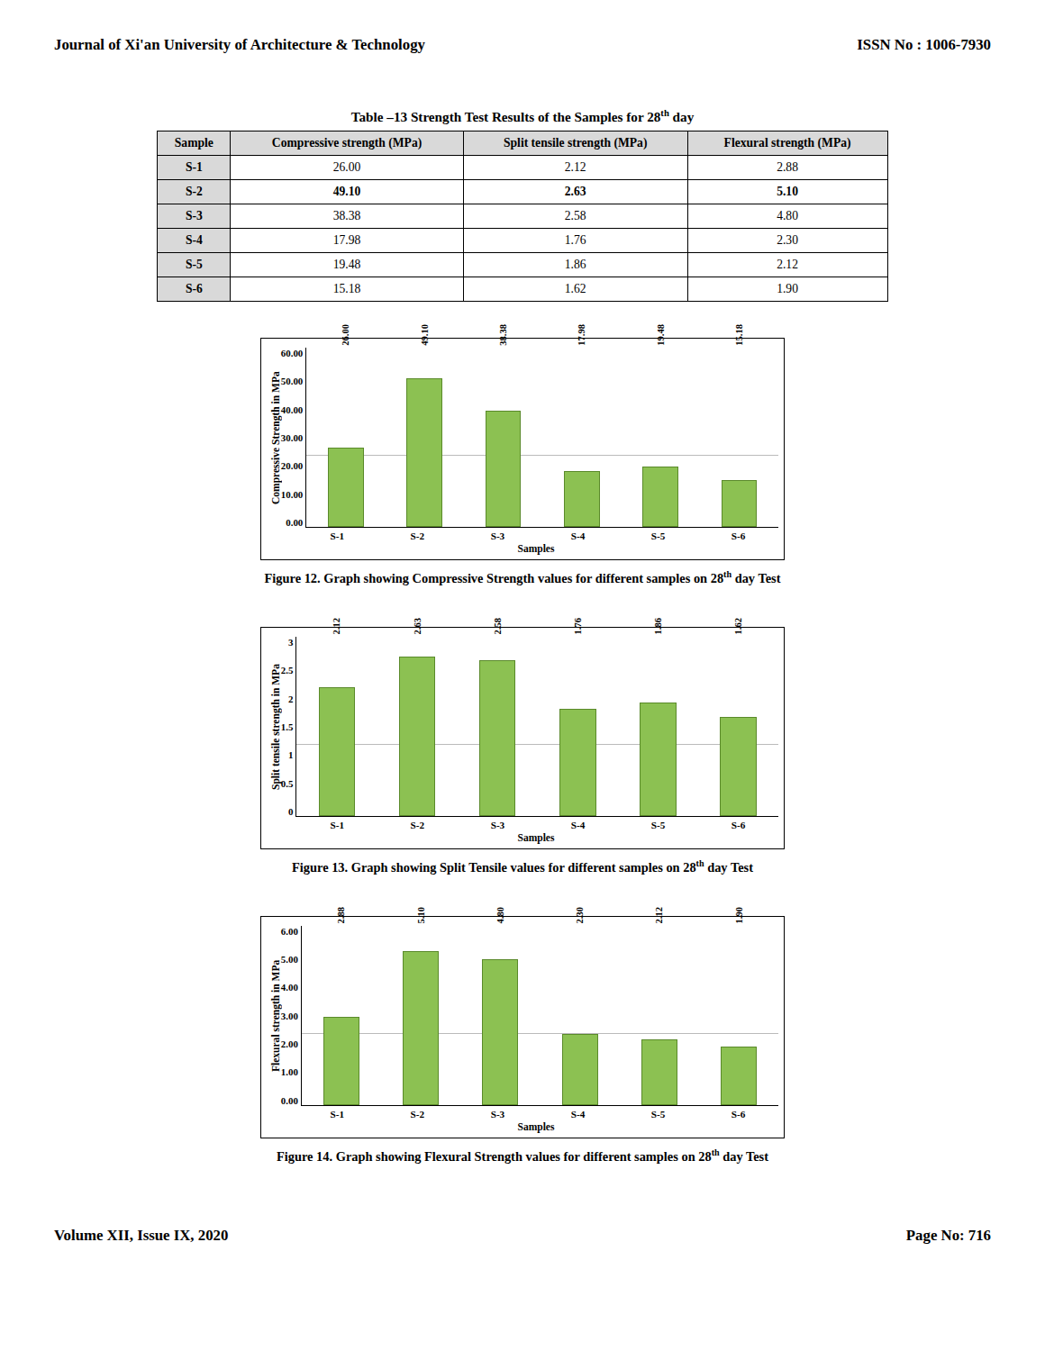Journal of Xi'an University of Architecture & Technology
ISSN No : 1006-7930
Table –13 Strength Test Results of the Samples for 28th day
| Sample | Compressive strength (MPa) | Split tensile strength (MPa) | Flexural strength (MPa) |
| --- | --- | --- | --- |
| S-1 | 26.00 | 2.12 | 2.88 |
| S-2 | 49.10 | 2.63 | 5.10 |
| S-3 | 38.38 | 2.58 | 4.80 |
| S-4 | 17.98 | 1.76 | 2.30 |
| S-5 | 19.48 | 1.86 | 2.12 |
| S-6 | 15.18 | 1.62 | 1.90 |
Compressive Strength in MPa
60.00 50.00 40.00 30.00 20.00 10.00 0.00
26.00
49.10
38.38
17.98
19.48
15.18
S-1 S-2 S-3 S-4 S-5 S-6
Samples
Figure 12. Graph showing Compressive Strength values for different samples on 28th day Test
Split tensile strength in MPa
3 2.5 2 1.5 1 0.5 0
2.12
2.63
2.58
1.76
1.86
1.62
S-1 S-2 S-3 S-4 S-5 S-6
Samples
Figure 13. Graph showing Split Tensile values for different samples on 28th day Test
Flexural strength in MPa
6.00 5.00 4.00 3.00 2.00 1.00 0.00
2.88
5.10
4.80
2.30
2.12
1.90
S-1 S-2 S-3 S-4 S-5 S-6
Samples
Figure 14. Graph showing Flexural Strength values for different samples on 28th day Test
Volume XII, Issue IX, 2020
Page No: 716